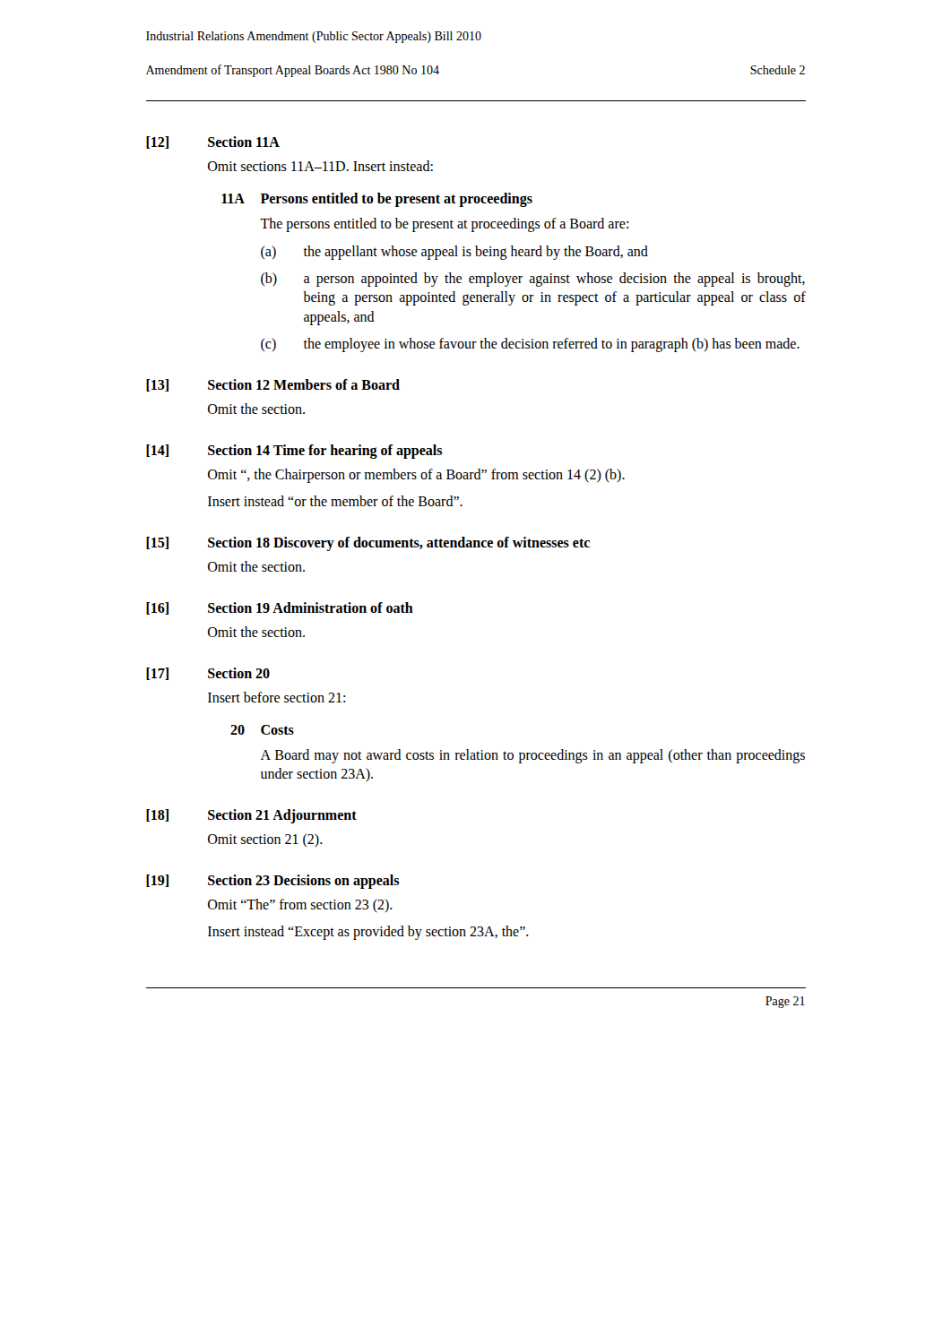Industrial Relations Amendment (Public Sector Appeals) Bill 2010
Amendment of Transport Appeal Boards Act 1980 No 104 Schedule 2
[12] Section 11A
Omit sections 11A–11D. Insert instead:
11A Persons entitled to be present at proceedings
The persons entitled to be present at proceedings of a Board are:
(a) the appellant whose appeal is being heard by the Board, and
(b) a person appointed by the employer against whose decision the appeal is brought, being a person appointed generally or in respect of a particular appeal or class of appeals, and
(c) the employee in whose favour the decision referred to in paragraph (b) has been made.
[13] Section 12 Members of a Board
Omit the section.
[14] Section 14 Time for hearing of appeals
Omit “, the Chairperson or members of a Board” from section 14 (2) (b).
Insert instead “or the member of the Board”.
[15] Section 18 Discovery of documents, attendance of witnesses etc
Omit the section.
[16] Section 19 Administration of oath
Omit the section.
[17] Section 20
Insert before section 21:
20 Costs
A Board may not award costs in relation to proceedings in an appeal (other than proceedings under section 23A).
[18] Section 21 Adjournment
Omit section 21 (2).
[19] Section 23 Decisions on appeals
Omit “The” from section 23 (2).
Insert instead “Except as provided by section 23A, the”.
Page 21